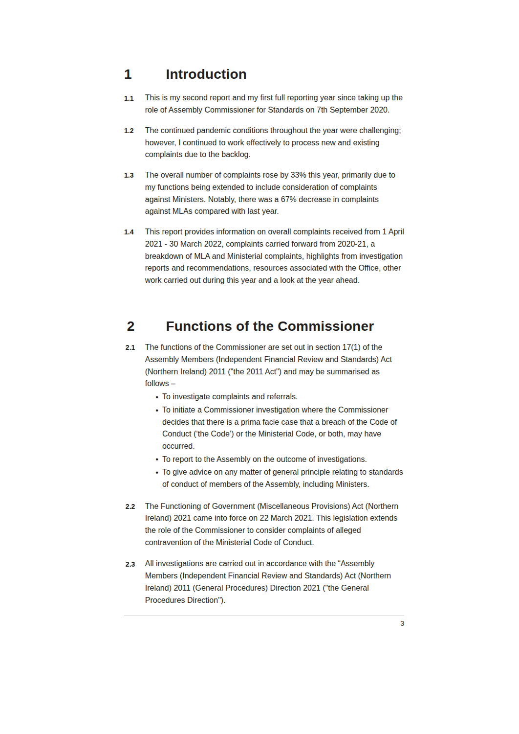1 Introduction
1.1
This is my second report and my first full reporting year since taking up the role of Assembly Commissioner for Standards on 7th September 2020.
1.2
The continued pandemic conditions throughout the year were challenging; however, I continued to work effectively to process new and existing complaints due to the backlog.
1.3
The overall number of complaints rose by 33% this year, primarily due to my functions being extended to include consideration of complaints against Ministers. Notably, there was a 67% decrease in complaints against MLAs compared with last year.
1.4
This report provides information on overall complaints received from 1 April 2021 - 30 March 2022, complaints carried forward from 2020-21, a breakdown of MLA and Ministerial complaints, highlights from investigation reports and recommendations, resources associated with the Office, other work carried out during this year and a look at the year ahead.
2 Functions of the Commissioner
2.1
The functions of the Commissioner are set out in section 17(1) of the Assembly Members (Independent Financial Review and Standards) Act (Northern Ireland) 2011 ("the 2011 Act") and may be summarised as follows –
To investigate complaints and referrals.
To initiate a Commissioner investigation where the Commissioner decides that there is a prima facie case that a breach of the Code of Conduct (‘the Code’) or the Ministerial Code, or both, may have occurred.
To report to the Assembly on the outcome of investigations.
To give advice on any matter of general principle relating to standards of conduct of members of the Assembly, including Ministers.
2.2
The Functioning of Government (Miscellaneous Provisions) Act (Northern Ireland) 2021 came into force on 22 March 2021. This legislation extends the role of the Commissioner to consider complaints of alleged contravention of the Ministerial Code of Conduct.
2.3
All investigations are carried out in accordance with the “Assembly Members (Independent Financial Review and Standards) Act (Northern Ireland) 2011 (General Procedures) Direction 2021 ("the General Procedures Direction").
3